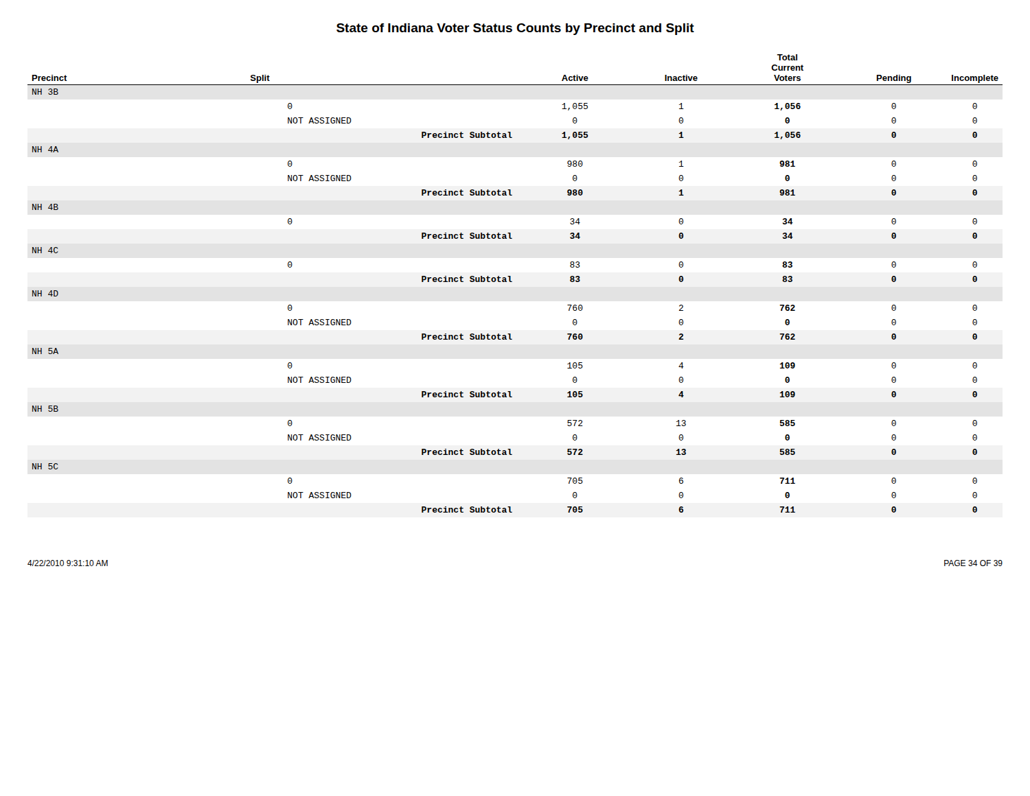State of Indiana Voter Status Counts by Precinct and Split
| Precinct | Split | Active | Inactive | Total Current Voters | Pending | Incomplete |
| --- | --- | --- | --- | --- | --- | --- |
| NH 3B | | | | | | |
| | 0 | 1,055 | 1 | 1,056 | 0 | 0 |
| | NOT ASSIGNED | 0 | 0 | 0 | 0 | 0 |
| | Precinct Subtotal | 1,055 | 1 | 1,056 | 0 | 0 |
| NH 4A | | | | | | |
| | 0 | 980 | 1 | 981 | 0 | 0 |
| | NOT ASSIGNED | 0 | 0 | 0 | 0 | 0 |
| | Precinct Subtotal | 980 | 1 | 981 | 0 | 0 |
| NH 4B | | | | | | |
| | 0 | 34 | 0 | 34 | 0 | 0 |
| | Precinct Subtotal | 34 | 0 | 34 | 0 | 0 |
| NH 4C | | | | | | |
| | 0 | 83 | 0 | 83 | 0 | 0 |
| | Precinct Subtotal | 83 | 0 | 83 | 0 | 0 |
| NH 4D | | | | | | |
| | 0 | 760 | 2 | 762 | 0 | 0 |
| | NOT ASSIGNED | 0 | 0 | 0 | 0 | 0 |
| | Precinct Subtotal | 760 | 2 | 762 | 0 | 0 |
| NH 5A | | | | | | |
| | 0 | 105 | 4 | 109 | 0 | 0 |
| | NOT ASSIGNED | 0 | 0 | 0 | 0 | 0 |
| | Precinct Subtotal | 105 | 4 | 109 | 0 | 0 |
| NH 5B | | | | | | |
| | 0 | 572 | 13 | 585 | 0 | 0 |
| | NOT ASSIGNED | 0 | 0 | 0 | 0 | 0 |
| | Precinct Subtotal | 572 | 13 | 585 | 0 | 0 |
| NH 5C | | | | | | |
| | 0 | 705 | 6 | 711 | 0 | 0 |
| | NOT ASSIGNED | 0 | 0 | 0 | 0 | 0 |
| | Precinct Subtotal | 705 | 6 | 711 | 0 | 0 |
4/22/2010 9:31:10 AM PAGE 34 OF 39